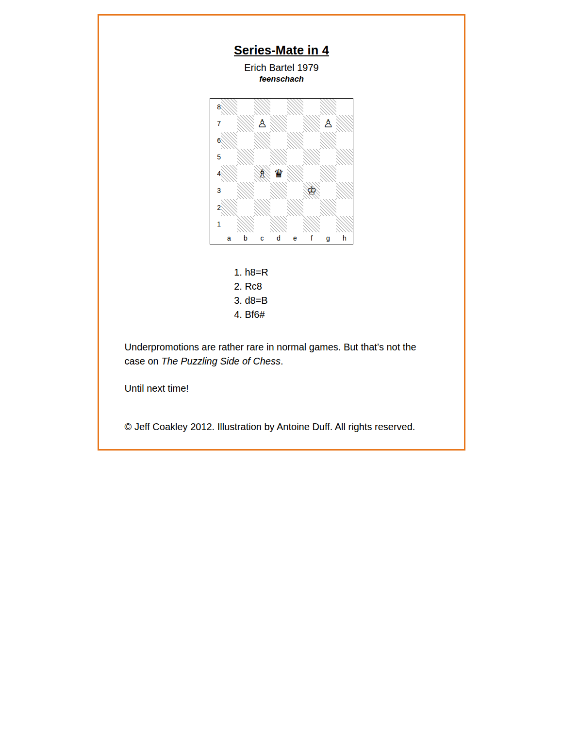Series-Mate in 4
Erich Bartel 1979
feenschach
| 8 | | | | | | | | |
| 7 | | | ♙ | | | | ♙ | |
| 6 | | | | | | | | |
| 5 | | | | | | | | |
| 4 | | | ♗ | ♛ | | | | |
| 3 | | | | | | ♔ | | |
| 2 | | | | | | | | |
| 1 | | | | | | | | |
| | a | b | c | d | e | f | g | h |
1. h8=R
2. Rc8
3. d8=B
4. Bf6#
Underpromotions are rather rare in normal games. But that’s not the case on The Puzzling Side of Chess.
Until next time!
© Jeff Coakley 2012. Illustration by Antoine Duff. All rights reserved.